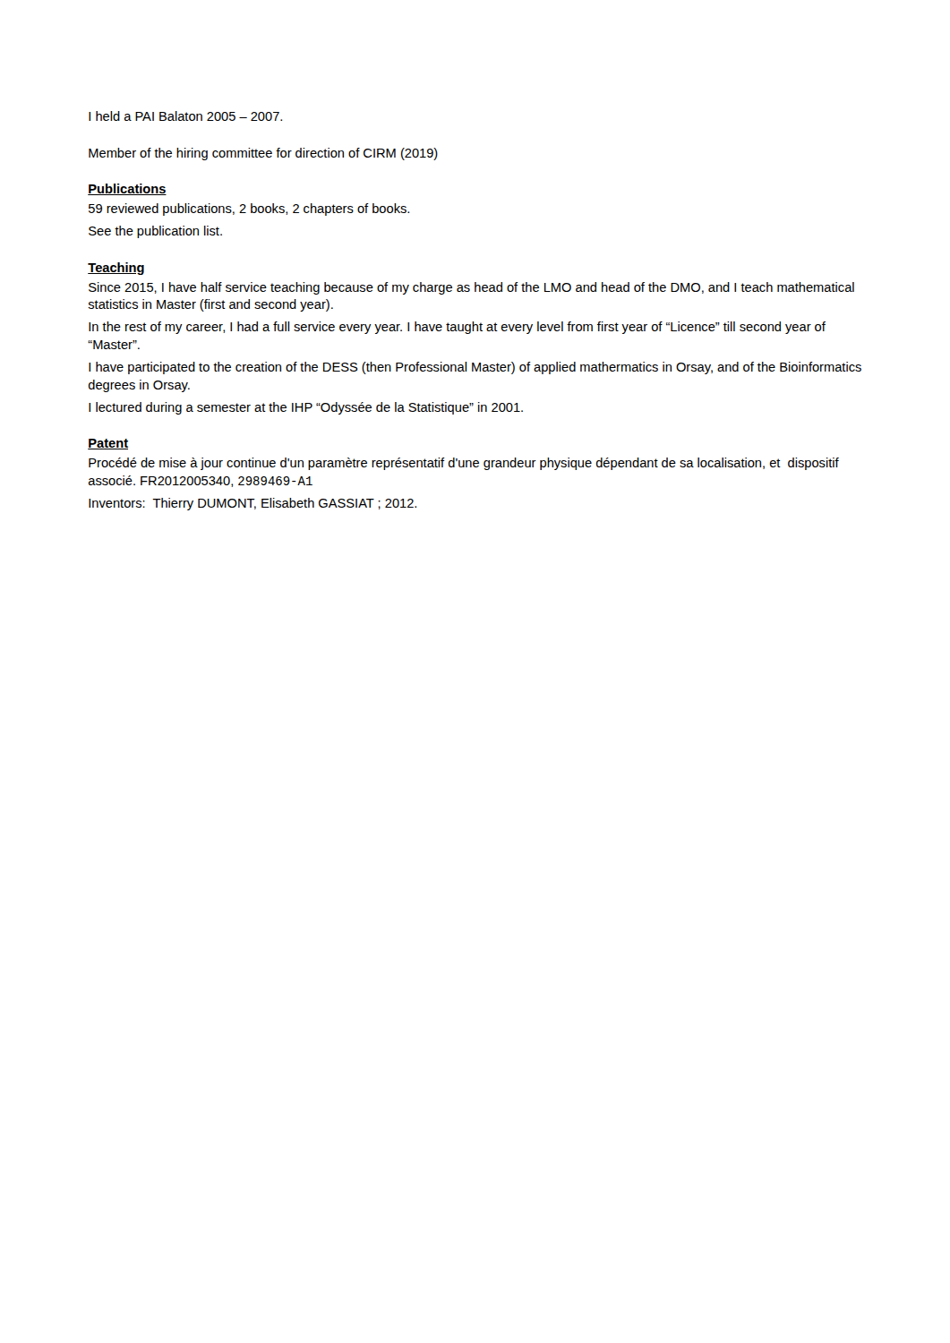I held a PAI Balaton 2005 – 2007.
Member of the hiring committee for direction of CIRM (2019)
Publications
59 reviewed publications, 2 books, 2 chapters of books.
See the publication list.
Teaching
Since 2015, I have half service teaching because of my charge as head of the LMO and head of the DMO, and I teach mathematical statistics in Master (first and second year).
In the rest of my career, I had a full service every year. I have taught at every level from first year of “Licence” till second year of “Master”.
I have participated to the creation of the DESS (then Professional Master) of applied mathermatics in Orsay, and of the Bioinformatics degrees in Orsay.
I lectured during a semester at the IHP “Odyssée de la Statistique” in 2001.
Patent
Procédé de mise à jour continue d'un paramètre représentatif d'une grandeur physique dépendant de sa localisation, et dispositif associé. FR2012005340, 2989469-A1
Inventors: Thierry DUMONT, Elisabeth GASSIAT ; 2012.